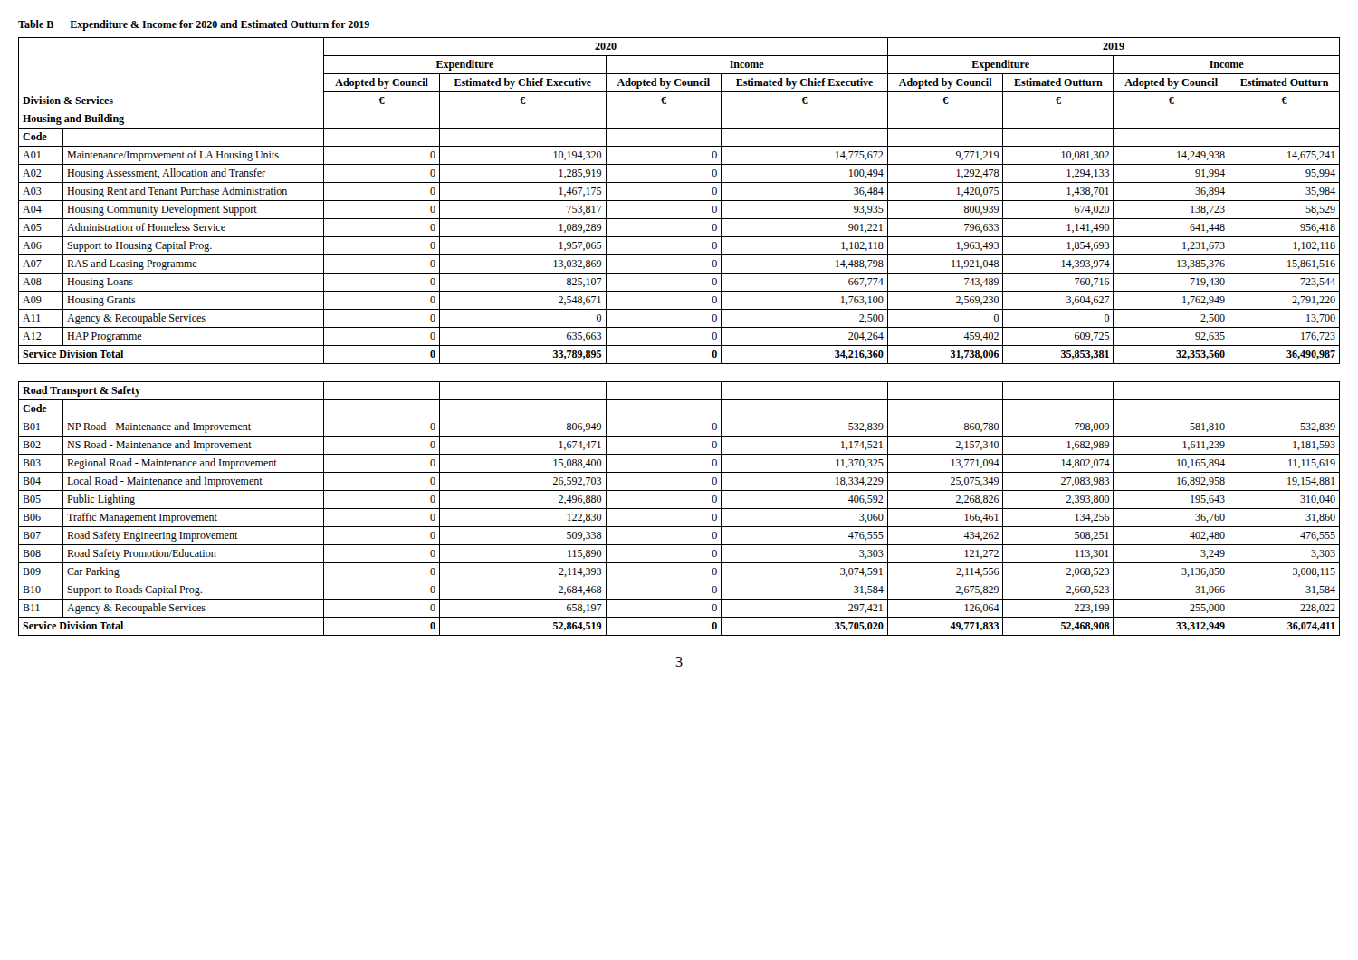Table B Expenditure & Income for 2020 and Estimated Outturn for 2019
| Division & Services | 2020 | 2019 |
| --- | --- | --- |
| Expenditure | Income | Expenditure | Income |
| Adopted by Council | Estimated by Chief Executive | Adopted by Council | Estimated by Chief Executive | Adopted by Council | Estimated Outturn | Adopted by Council | Estimated Outturn |
| € | € | € | € | € | € | € | € |
| Housing and Building | | | | | | | | |
| Code | | | | | | | | | |
| A01 | Maintenance/Improvement of LA Housing Units | 0 | 10,194,320 | 0 | 14,775,672 | 9,771,219 | 10,081,302 | 14,249,938 | 14,675,241 |
| A02 | Housing Assessment, Allocation and Transfer | 0 | 1,285,919 | 0 | 100,494 | 1,292,478 | 1,294,133 | 91,994 | 95,994 |
| A03 | Housing Rent and Tenant Purchase Administration | 0 | 1,467,175 | 0 | 36,484 | 1,420,075 | 1,438,701 | 36,894 | 35,984 |
| A04 | Housing Community Development Support | 0 | 753,817 | 0 | 93,935 | 800,939 | 674,020 | 138,723 | 58,529 |
| A05 | Administration of Homeless Service | 0 | 1,089,289 | 0 | 901,221 | 796,633 | 1,141,490 | 641,448 | 956,418 |
| A06 | Support to Housing Capital Prog. | 0 | 1,957,065 | 0 | 1,182,118 | 1,963,493 | 1,854,693 | 1,231,673 | 1,102,118 |
| A07 | RAS and Leasing Programme | 0 | 13,032,869 | 0 | 14,488,798 | 11,921,048 | 14,393,974 | 13,385,376 | 15,861,516 |
| A08 | Housing Loans | 0 | 825,107 | 0 | 667,774 | 743,489 | 760,716 | 719,430 | 723,544 |
| A09 | Housing Grants | 0 | 2,548,671 | 0 | 1,763,100 | 2,569,230 | 3,604,627 | 1,762,949 | 2,791,220 |
| A11 | Agency & Recoupable Services | 0 | 0 | 0 | 2,500 | 0 | 0 | 2,500 | 13,700 |
| A12 | HAP Programme | 0 | 635,663 | 0 | 204,264 | 459,402 | 609,725 | 92,635 | 176,723 |
| Service Division Total | 0 | 33,789,895 | 0 | 34,216,360 | 31,738,006 | 35,853,381 | 32,353,560 | 36,490,987 |
| Road Transport & Safety | | | | | | | | |
| Code | | | | | | | | | |
| B01 | NP Road - Maintenance and Improvement | 0 | 806,949 | 0 | 532,839 | 860,780 | 798,009 | 581,810 | 532,839 |
| B02 | NS Road - Maintenance and Improvement | 0 | 1,674,471 | 0 | 1,174,521 | 2,157,340 | 1,682,989 | 1,611,239 | 1,181,593 |
| B03 | Regional Road - Maintenance and Improvement | 0 | 15,088,400 | 0 | 11,370,325 | 13,771,094 | 14,802,074 | 10,165,894 | 11,115,619 |
| B04 | Local Road - Maintenance and Improvement | 0 | 26,592,703 | 0 | 18,334,229 | 25,075,349 | 27,083,983 | 16,892,958 | 19,154,881 |
| B05 | Public Lighting | 0 | 2,496,880 | 0 | 406,592 | 2,268,826 | 2,393,800 | 195,643 | 310,040 |
| B06 | Traffic Management Improvement | 0 | 122,830 | 0 | 3,060 | 166,461 | 134,256 | 36,760 | 31,860 |
| B07 | Road Safety Engineering Improvement | 0 | 509,338 | 0 | 476,555 | 434,262 | 508,251 | 402,480 | 476,555 |
| B08 | Road Safety Promotion/Education | 0 | 115,890 | 0 | 3,303 | 121,272 | 113,301 | 3,249 | 3,303 |
| B09 | Car Parking | 0 | 2,114,393 | 0 | 3,074,591 | 2,114,556 | 2,068,523 | 3,136,850 | 3,008,115 |
| B10 | Support to Roads Capital Prog. | 0 | 2,684,468 | 0 | 31,584 | 2,675,829 | 2,660,523 | 31,066 | 31,584 |
| B11 | Agency & Recoupable Services | 0 | 658,197 | 0 | 297,421 | 126,064 | 223,199 | 255,000 | 228,022 |
| Service Division Total | 0 | 52,864,519 | 0 | 35,705,020 | 49,771,833 | 52,468,908 | 33,312,949 | 36,074,411 |
3